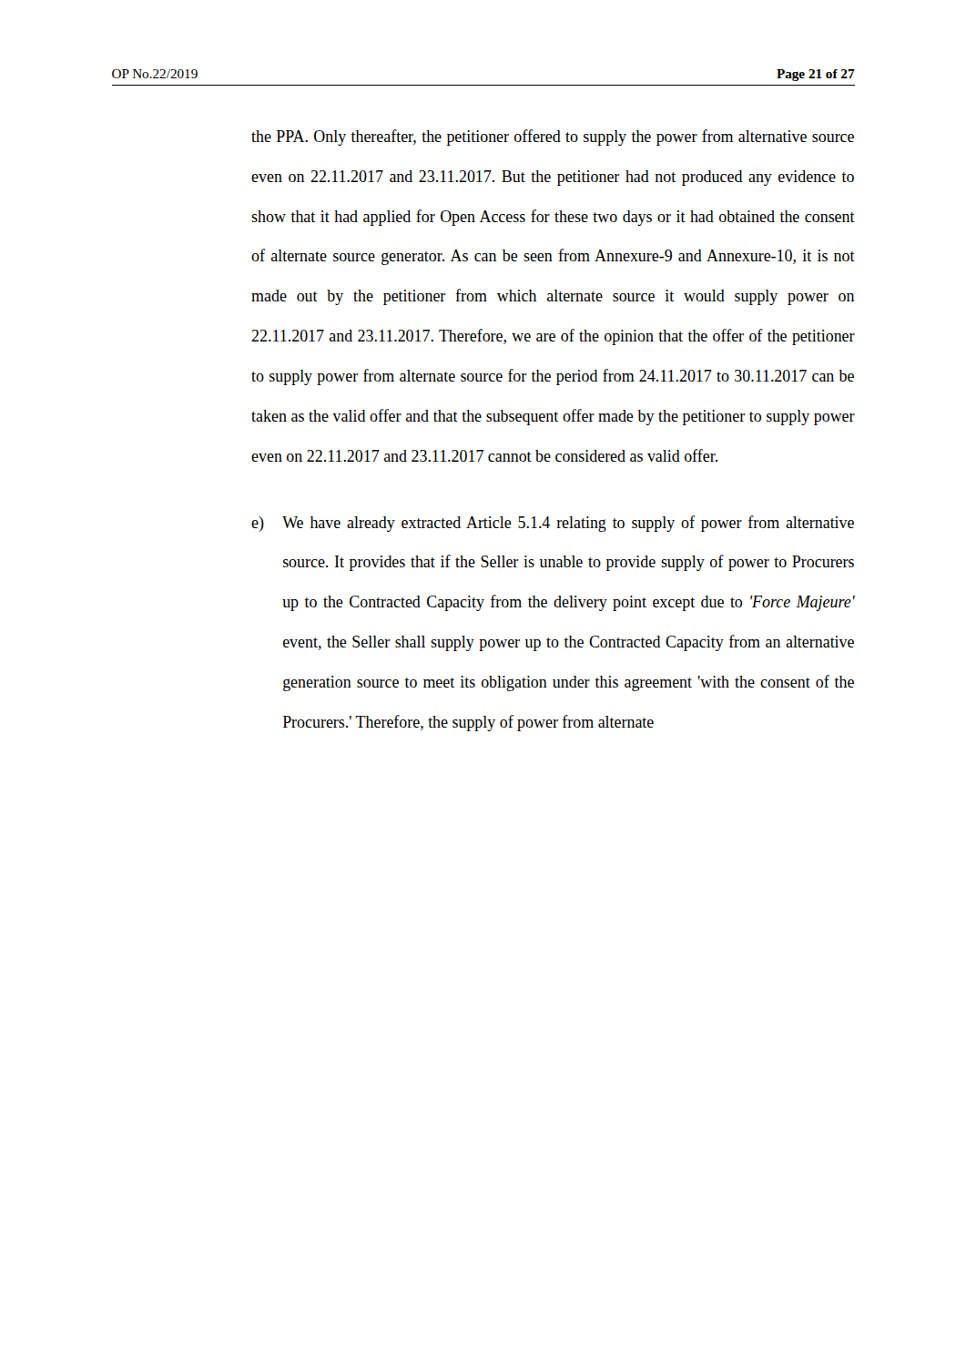OP No.22/2019 Page 21 of 27
the PPA. Only thereafter, the petitioner offered to supply the power from alternative source even on 22.11.2017 and 23.11.2017. But the petitioner had not produced any evidence to show that it had applied for Open Access for these two days or it had obtained the consent of alternate source generator. As can be seen from Annexure-9 and Annexure-10, it is not made out by the petitioner from which alternate source it would supply power on 22.11.2017 and 23.11.2017. Therefore, we are of the opinion that the offer of the petitioner to supply power from alternate source for the period from 24.11.2017 to 30.11.2017 can be taken as the valid offer and that the subsequent offer made by the petitioner to supply power even on 22.11.2017 and 23.11.2017 cannot be considered as valid offer.
e) We have already extracted Article 5.1.4 relating to supply of power from alternative source. It provides that if the Seller is unable to provide supply of power to Procurers up to the Contracted Capacity from the delivery point except due to 'Force Majeure' event, the Seller shall supply power up to the Contracted Capacity from an alternative generation source to meet its obligation under this agreement 'with the consent of the Procurers.' Therefore, the supply of power from alternate